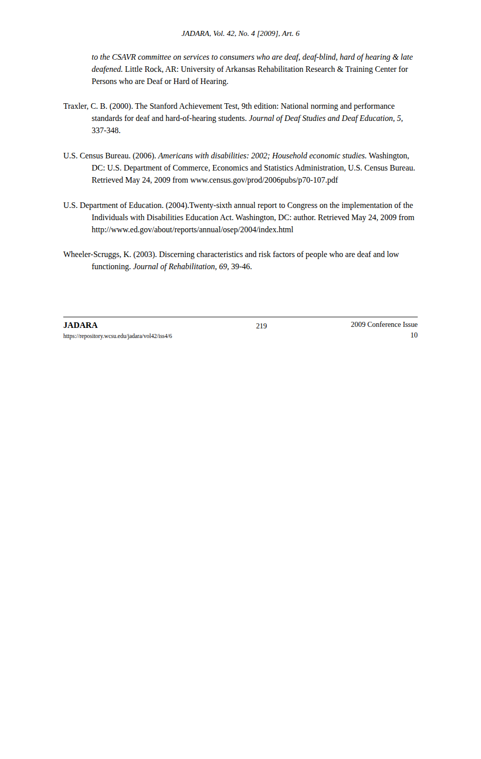JADARA, Vol. 42, No. 4 [2009], Art. 6
to the CSAVR committee on services to consumers who are deaf, deaf-blind, hard of hearing & late deafened. Little Rock, AR: University of Arkansas Rehabilitation Research & Training Center for Persons who are Deaf or Hard of Hearing.
Traxler, C. B. (2000). The Stanford Achievement Test, 9th edition: National norming and performance standards for deaf and hard-of-hearing students. Journal of Deaf Studies and Deaf Education, 5, 337-348.
U.S. Census Bureau. (2006). Americans with disabilities: 2002; Household economic studies. Washington, DC: U.S. Department of Commerce, Economics and Statistics Administration, U.S. Census Bureau. Retrieved May 24, 2009 from www.census.gov/prod/2006pubs/p70-107.pdf
U.S. Department of Education. (2004).Twenty-sixth annual report to Congress on the implementation of the Individuals with Disabilities Education Act. Washington, DC: author. Retrieved May 24, 2009 from http://www.ed.gov/about/reports/annual/osep/2004/index.html
Wheeler-Scruggs, K. (2003). Discerning characteristics and risk factors of people who are deaf and low functioning. Journal of Rehabilitation, 69, 39-46.
JADARA https://repository.wcsu.edu/jadara/vol42/iss4/6
219
2009 Conference Issue 10